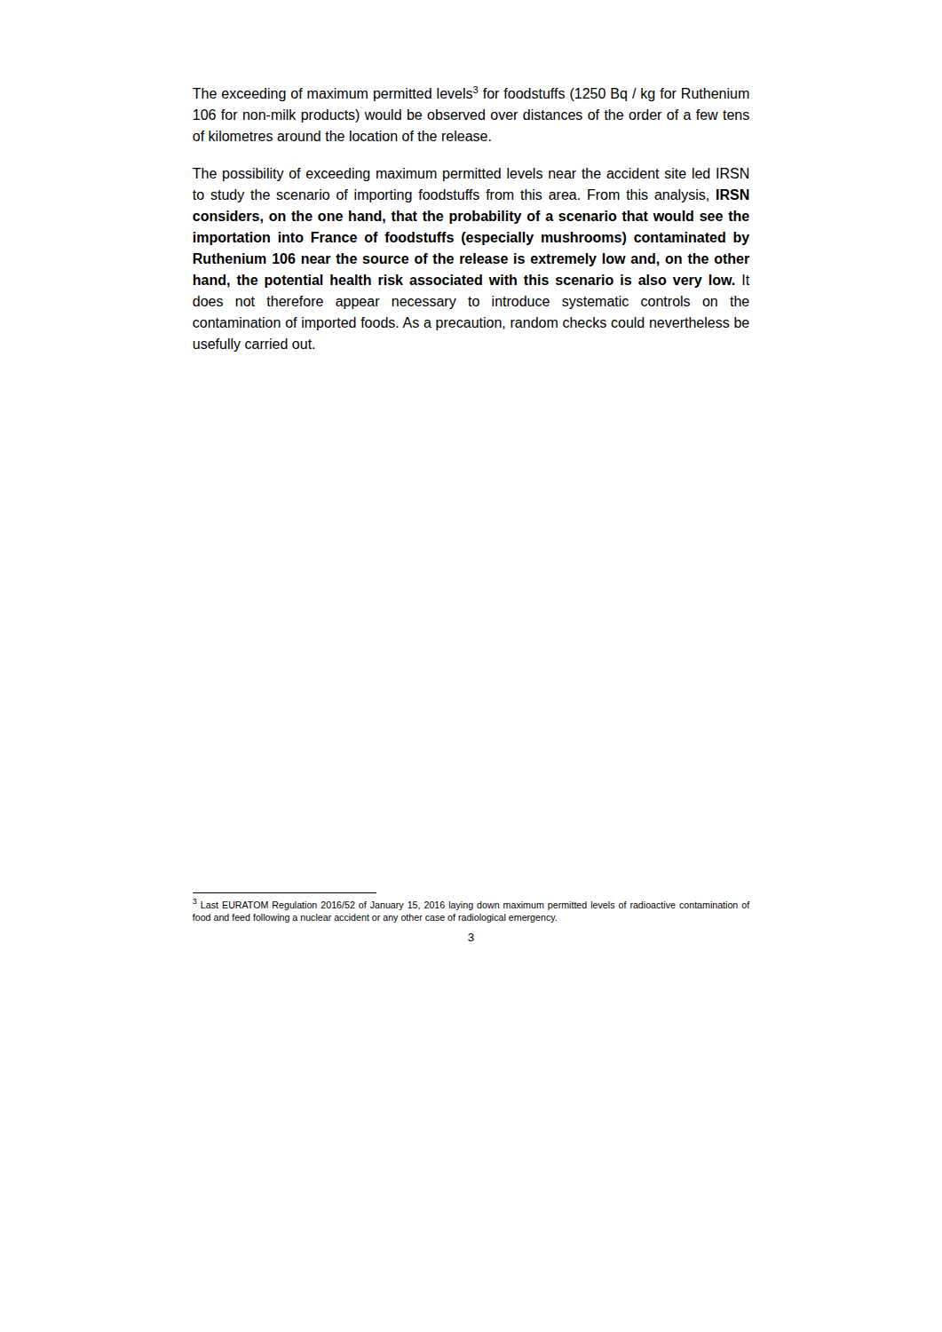The exceeding of maximum permitted levels3 for foodstuffs (1250 Bq / kg for Ruthenium 106 for non-milk products) would be observed over distances of the order of a few tens of kilometres around the location of the release.
The possibility of exceeding maximum permitted levels near the accident site led IRSN to study the scenario of importing foodstuffs from this area. From this analysis, IRSN considers, on the one hand, that the probability of a scenario that would see the importation into France of foodstuffs (especially mushrooms) contaminated by Ruthenium 106 near the source of the release is extremely low and, on the other hand, the potential health risk associated with this scenario is also very low. It does not therefore appear necessary to introduce systematic controls on the contamination of imported foods. As a precaution, random checks could nevertheless be usefully carried out.
3 Last EURATOM Regulation 2016/52 of January 15, 2016 laying down maximum permitted levels of radioactive contamination of food and feed following a nuclear accident or any other case of radiological emergency.
3